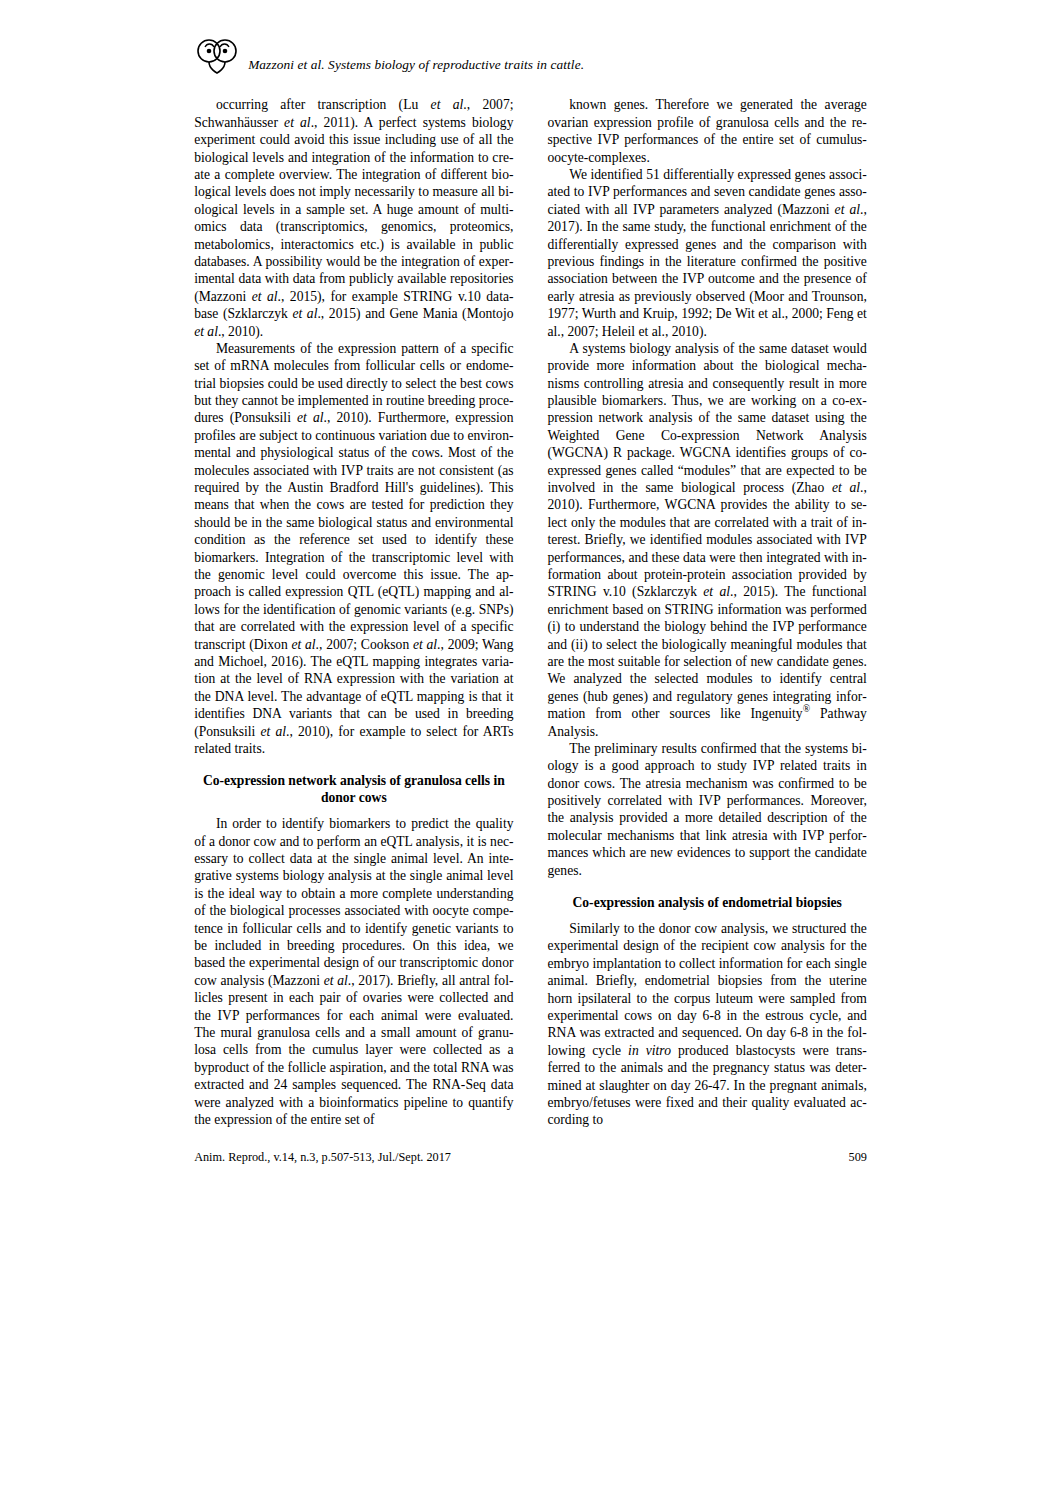Mazzoni et al. Systems biology of reproductive traits in cattle.
occurring after transcription (Lu et al., 2007; Schwanhäusser et al., 2011). A perfect systems biology experiment could avoid this issue including use of all the biological levels and integration of the information to create a complete overview. The integration of different biological levels does not imply necessarily to measure all biological levels in a sample set. A huge amount of multi-omics data (transcriptomics, genomics, proteomics, metabolomics, interactomics etc.) is available in public databases. A possibility would be the integration of experimental data with data from publicly available repositories (Mazzoni et al., 2015), for example STRING v.10 database (Szklarczyk et al., 2015) and Gene Mania (Montojo et al., 2010).
Measurements of the expression pattern of a specific set of mRNA molecules from follicular cells or endometrial biopsies could be used directly to select the best cows but they cannot be implemented in routine breeding procedures (Ponsuksili et al., 2010). Furthermore, expression profiles are subject to continuous variation due to environmental and physiological status of the cows. Most of the molecules associated with IVP traits are not consistent (as required by the Austin Bradford Hill's guidelines). This means that when the cows are tested for prediction they should be in the same biological status and environmental condition as the reference set used to identify these biomarkers. Integration of the transcriptomic level with the genomic level could overcome this issue. The approach is called expression QTL (eQTL) mapping and allows for the identification of genomic variants (e.g. SNPs) that are correlated with the expression level of a specific transcript (Dixon et al., 2007; Cookson et al., 2009; Wang and Michoel, 2016). The eQTL mapping integrates variation at the level of RNA expression with the variation at the DNA level. The advantage of eQTL mapping is that it identifies DNA variants that can be used in breeding (Ponsuksili et al., 2010), for example to select for ARTs related traits.
Co-expression network analysis of granulosa cells in donor cows
In order to identify biomarkers to predict the quality of a donor cow and to perform an eQTL analysis, it is necessary to collect data at the single animal level. An integrative systems biology analysis at the single animal level is the ideal way to obtain a more complete understanding of the biological processes associated with oocyte competence in follicular cells and to identify genetic variants to be included in breeding procedures. On this idea, we based the experimental design of our transcriptomic donor cow analysis (Mazzoni et al., 2017). Briefly, all antral follicles present in each pair of ovaries were collected and the IVP performances for each animal were evaluated. The mural granulosa cells and a small amount of granulosa cells from the cumulus layer were collected as a byproduct of the follicle aspiration, and the total RNA was extracted and 24 samples sequenced. The RNA-Seq data were analyzed with a bioinformatics pipeline to quantify the expression of the entire set of
known genes. Therefore we generated the average ovarian expression profile of granulosa cells and the respective IVP performances of the entire set of cumulus-oocyte-complexes.
We identified 51 differentially expressed genes associated to IVP performances and seven candidate genes associated with all IVP parameters analyzed (Mazzoni et al., 2017). In the same study, the functional enrichment of the differentially expressed genes and the comparison with previous findings in the literature confirmed the positive association between the IVP outcome and the presence of early atresia as previously observed (Moor and Trounson, 1977; Wurth and Kruip, 1992; De Wit et al., 2000; Feng et al., 2007; Heleil et al., 2010).
A systems biology analysis of the same dataset would provide more information about the biological mechanisms controlling atresia and consequently result in more plausible biomarkers. Thus, we are working on a co-expression network analysis of the same dataset using the Weighted Gene Co-expression Network Analysis (WGCNA) R package. WGCNA identifies groups of co-expressed genes called “modules” that are expected to be involved in the same biological process (Zhao et al., 2010). Furthermore, WGCNA provides the ability to select only the modules that are correlated with a trait of interest. Briefly, we identified modules associated with IVP performances, and these data were then integrated with information about protein-protein association provided by STRING v.10 (Szklarczyk et al., 2015). The functional enrichment based on STRING information was performed (i) to understand the biology behind the IVP performance and (ii) to select the biologically meaningful modules that are the most suitable for selection of new candidate genes. We analyzed the selected modules to identify central genes (hub genes) and regulatory genes integrating information from other sources like Ingenuity® Pathway Analysis.
The preliminary results confirmed that the systems biology is a good approach to study IVP related traits in donor cows. The atresia mechanism was confirmed to be positively correlated with IVP performances. Moreover, the analysis provided a more detailed description of the molecular mechanisms that link atresia with IVP performances which are new evidences to support the candidate genes.
Co-expression analysis of endometrial biopsies
Similarly to the donor cow analysis, we structured the experimental design of the recipient cow analysis for the embryo implantation to collect information for each single animal. Briefly, endometrial biopsies from the uterine horn ipsilateral to the corpus luteum were sampled from experimental cows on day 6-8 in the estrous cycle, and RNA was extracted and sequenced. On day 6-8 in the following cycle in vitro produced blastocysts were transferred to the animals and the pregnancy status was determined at slaughter on day 26-47. In the pregnant animals, embryo/fetuses were fixed and their quality evaluated according to
Anim. Reprod., v.14, n.3, p.507-513, Jul./Sept. 2017
509